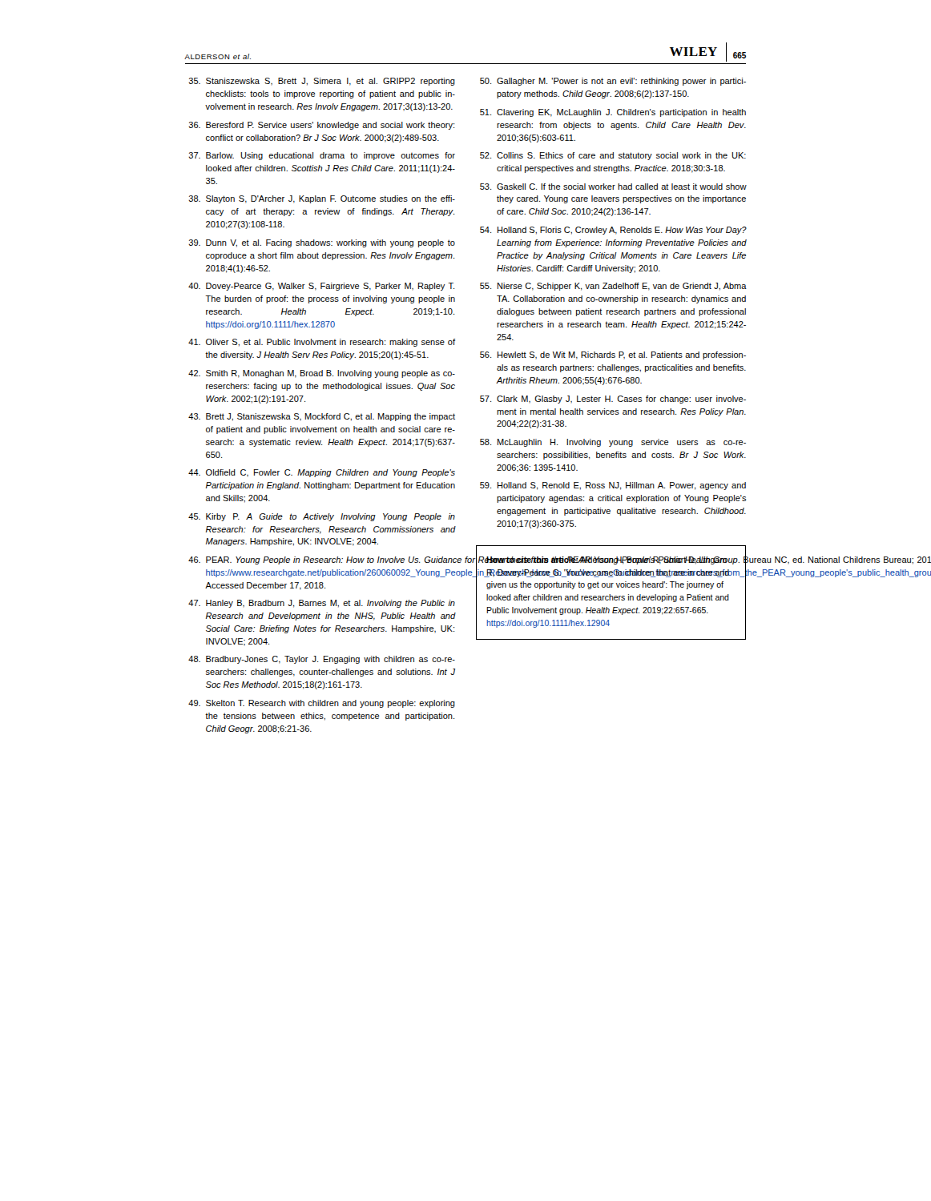ALDERSON et al.
WILEY
665
35. Staniszewska S, Brett J, Simera I, et al. GRIPP2 reporting checklists: tools to improve reporting of patient and public involvement in research. Res Involv Engagem. 2017;3(13):13-20.
36. Beresford P. Service users' knowledge and social work theory: conflict or collaboration? Br J Soc Work. 2000;3(2):489-503.
37. Barlow. Using educational drama to improve outcomes for looked after children. Scottish J Res Child Care. 2011;11(1):24-35.
38. Slayton S, D'Archer J, Kaplan F. Outcome studies on the efficacy of art therapy: a review of findings. Art Therapy. 2010;27(3):108-118.
39. Dunn V, et al. Facing shadows: working with young people to coproduce a short film about depression. Res Involv Engagem. 2018;4(1):46-52.
40. Dovey-Pearce G, Walker S, Fairgrieve S, Parker M, Rapley T. The burden of proof: the process of involving young people in research. Health Expect. 2019;1-10. https://doi.org/10.1111/hex.12870
41. Oliver S, et al. Public Involvment in research: making sense of the diversity. J Health Serv Res Policy. 2015;20(1):45-51.
42. Smith R, Monaghan M, Broad B. Involving young people as co-reserchers: facing up to the methodological issues. Qual Soc Work. 2002;1(2):191-207.
43. Brett J, Staniszewska S, Mockford C, et al. Mapping the impact of patient and public involvement on health and social care research: a systematic review. Health Expect. 2014;17(5):637-650.
44. Oldfield C, Fowler C. Mapping Children and Young People's Participation in England. Nottingham: Department for Education and Skills; 2004.
45. Kirby P. A Guide to Actively Involving Young People in Research: for Researchers, Research Commissioners and Managers. Hampshire, UK: INVOLVE; 2004.
46. PEAR. Young People in Research: How to Involve Us. Guidance for Researchers from the PEAR Young People's Public Health Group. Bureau NC, ed. National Childrens Bureau; 2010. https://www.researchgate.net/publication/260060092_Young_People_in_Research_How_to_involve_us_Guidance_for_researchers_from_the_PEAR_young_people's_public_health_group. Accessed December 17, 2018.
47. Hanley B, Bradburn J, Barnes M, et al. Involving the Public in Research and Development in the NHS, Public Health and Social Care: Briefing Notes for Researchers. Hampshire, UK: INVOLVE; 2004.
48. Bradbury-Jones C, Taylor J. Engaging with children as co-researchers: challenges, counter-challenges and solutions. Int J Soc Res Methodol. 2015;18(2):161-173.
49. Skelton T. Research with children and young people: exploring the tensions between ethics, competence and participation. Child Geogr. 2008;6:21-36.
50. Gallagher M. 'Power is not an evil': rethinking power in participatory methods. Child Geogr. 2008;6(2):137-150.
51. Clavering EK, McLaughlin J. Children's participation in health research: from objects to agents. Child Care Health Dev. 2010;36(5):603-611.
52. Collins S. Ethics of care and statutory social work in the UK: critical perspectives and strengths. Practice. 2018;30:3-18.
53. Gaskell C. If the social worker had called at least it would show they cared. Young care leavers perspectives on the importance of care. Child Soc. 2010;24(2):136-147.
54. Holland S, Floris C, Crowley A, Renolds E. How Was Your Day? Learning from Experience: Informing Preventative Policies and Practice by Analysing Critical Moments in Care Leavers Life Histories. Cardiff: Cardiff University; 2010.
55. Nierse C, Schipper K, van Zadelhoff E, van de Griendt J, Abma TA. Collaboration and co-ownership in research: dynamics and dialogues between patient research partners and professional researchers in a research team. Health Expect. 2012;15:242-254.
56. Hewlett S, de Wit M, Richards P, et al. Patients and professionals as research partners: challenges, practicalities and benefits. Arthritis Rheum. 2006;55(4):676-680.
57. Clark M, Glasby J, Lester H. Cases for change: user involvement in mental health services and research. Res Policy Plan. 2004;22(2):31-38.
58. McLaughlin H. Involving young service users as co-researchers: possibilities, benefits and costs. Br J Soc Work. 2006;36: 1395-1410.
59. Holland S, Renold E, Ross NJ, Hillman A. Power, agency and participatory agendas: a critical exploration of Young People's engagement in participative qualitative research. Childhood. 2010;17(3):360-375.
How to cite this article: Alderson H, Brown R, Smart D, Lingam R, Dovey-Pearce G. 'You've come to children that are in care and given us the opportunity to get our voices heard': The journey of looked after children and researchers in developing a Patient and Public Involvement group. Health Expect. 2019;22:657-665. https://doi.org/10.1111/hex.12904